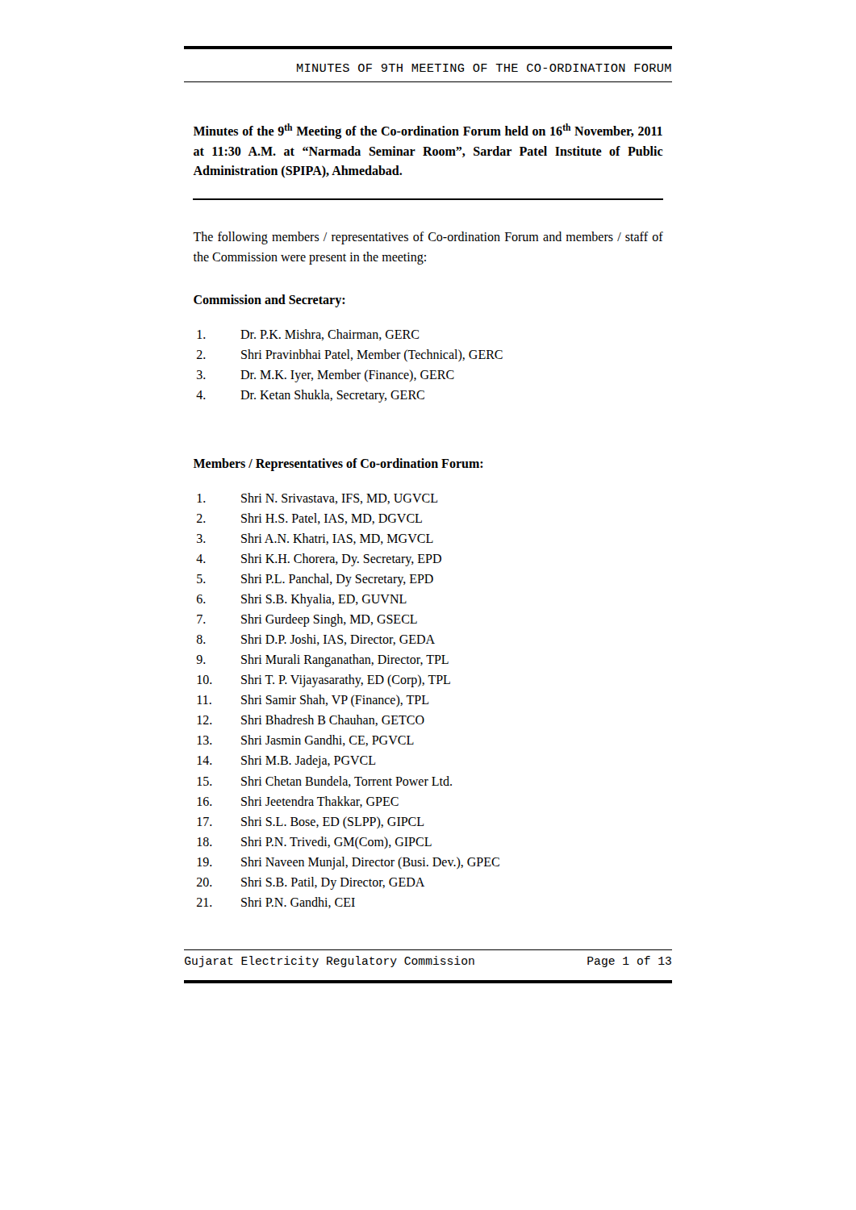MINUTES OF 9TH MEETING OF THE CO-ORDINATION FORUM
Minutes of the 9th Meeting of the Co-ordination Forum held on 16th November, 2011 at 11:30 A.M. at “Narmada Seminar Room”, Sardar Patel Institute of Public Administration (SPIPA), Ahmedabad.
The following members / representatives of Co-ordination Forum and members / staff of the Commission were present in the meeting:
Commission and Secretary:
Dr. P.K. Mishra, Chairman, GERC
Shri Pravinbhai Patel, Member (Technical), GERC
Dr. M.K. Iyer, Member (Finance), GERC
Dr. Ketan Shukla, Secretary, GERC
Members / Representatives of Co-ordination Forum:
Shri N. Srivastava, IFS, MD, UGVCL
Shri H.S. Patel, IAS, MD, DGVCL
Shri A.N. Khatri, IAS, MD, MGVCL
Shri K.H. Chorera, Dy. Secretary, EPD
Shri P.L. Panchal, Dy Secretary, EPD
Shri S.B. Khyalia, ED, GUVNL
Shri Gurdeep Singh, MD, GSECL
Shri D.P. Joshi, IAS, Director, GEDA
Shri Murali Ranganathan, Director, TPL
Shri T. P. Vijayasarathy, ED (Corp), TPL
Shri Samir Shah, VP (Finance), TPL
Shri Bhadresh B Chauhan, GETCO
Shri Jasmin Gandhi, CE, PGVCL
Shri M.B. Jadeja, PGVCL
Shri Chetan Bundela, Torrent Power Ltd.
Shri Jeetendra Thakkar, GPEC
Shri S.L. Bose, ED (SLPP), GIPCL
Shri P.N. Trivedi, GM(Com), GIPCL
Shri Naveen Munjal, Director (Busi. Dev.), GPEC
Shri S.B. Patil, Dy Director, GEDA
Shri P.N. Gandhi, CEI
Gujarat Electricity Regulatory Commission
Page 1 of 13